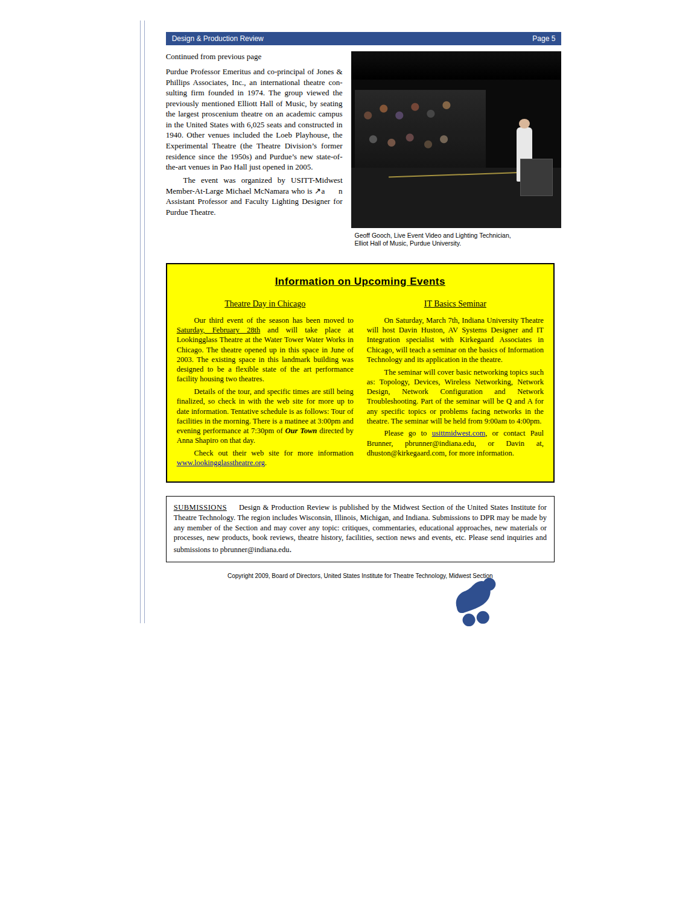Design & Production Review Page 5
Continued from previous page
Purdue Professor Emeritus and co-principal of Jones & Phillips Associates, Inc., an international theatre consulting firm founded in 1974. The group viewed the previously mentioned Elliott Hall of Music, by seating the largest proscenium theatre on an academic campus in the United States with 6,025 seats and constructed in 1940. Other venues included the Loeb Playhouse, the Experimental Theatre (the Theatre Division’s former residence since the 1950s) and Purdue’s new state-of-the-art venues in Pao Hall just opened in 2005.
The event was organized by USITT-Midwest Member-At-Large Michael McNamara who is ↗a n Assistant Professor and Faculty Lighting Designer for Purdue Theatre.
Geoff Gooch, Live Event Video and Lighting Technician,
Elliot Hall of Music, Purdue University.
Information on Upcoming Events
Theatre Day in Chicago
Our third event of the season has been moved to Saturday, February 28th and will take place at Lookingglass Theatre at the Water Tower Water Works in Chicago. The theatre opened up in this space in June of 2003. The existing space in this landmark building was designed to be a flexible state of the art performance facility housing two theatres.
Details of the tour, and specific times are still being finalized, so check in with the web site for more up to date information. Tentative schedule is as follows: Tour of facilities in the morning. There is a matinee at 3:00pm and evening performance at 7:30pm of Our Town directed by Anna Shapiro on that day.
Check out their web site for more information www.lookingglasstheatre.org.
IT Basics Seminar
On Saturday, March 7th, Indiana University Theatre will host Davin Huston, AV Systems Designer and IT Integration specialist with Kirkegaard Associates in Chicago, will teach a seminar on the basics of Information Technology and its application in the theatre.
The seminar will cover basic networking topics such as: Topology, Devices, Wireless Networking, Network Design, Network Configuration and Network Troubleshooting. Part of the seminar will be Q and A for any specific topics or problems facing networks in the theatre. The seminar will be held from 9:00am to 4:00pm.
Please go to usittmidwest.com, or contact Paul Brunner, pbrunner@indiana.edu, or Davin at, dhuston@kirkegaard.com, for more information.
SUBMISSIONS Design & Production Review is published by the Midwest Section of the United States Institute for Theatre Technology. The region includes Wisconsin, Illinois, Michigan, and Indiana. Submissions to DPR may be made by any member of the Section and may cover any topic: critiques, commentaries, educational approaches, new materials or processes, new products, book reviews, theatre history, facilities, section news and events, etc. Please send inquiries and submissions to pbrunner@indiana.edu.
Copyright 2009, Board of Directors, United States Institute for Theatre Technology, Midwest Section